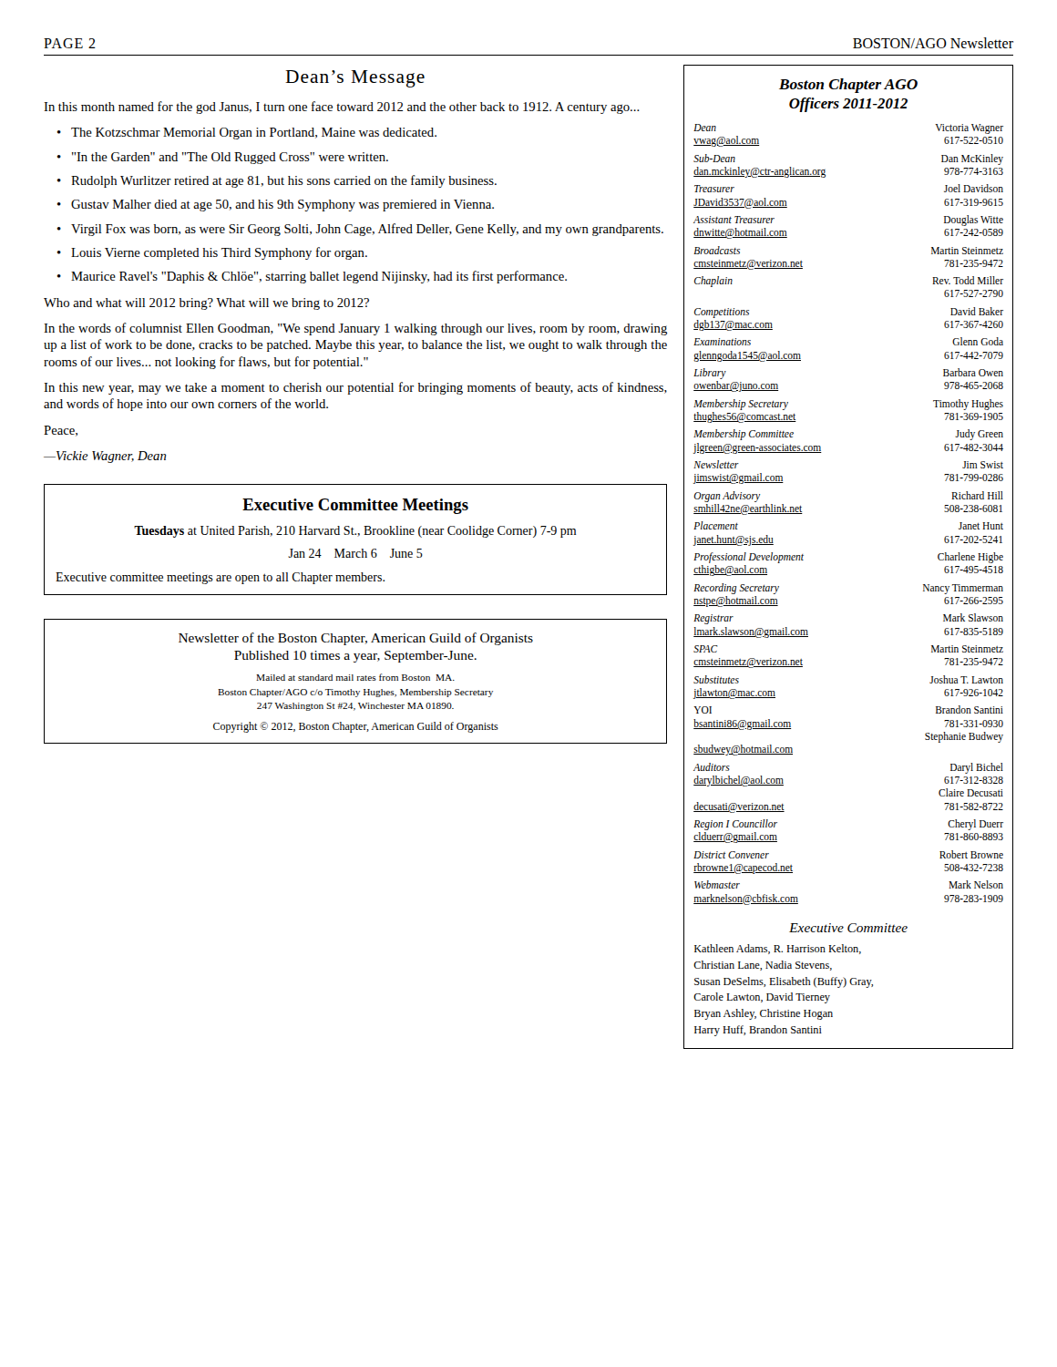PAGE 2
BOSTON/AGO Newsletter
Dean’s Message
In this month named for the god Janus, I turn one face toward 2012 and the other back to 1912. A century ago...
The Kotzschmar Memorial Organ in Portland, Maine was dedicated.
"In the Garden" and "The Old Rugged Cross" were written.
Rudolph Wurlitzer retired at age 81, but his sons carried on the family business.
Gustav Malher died at age 50, and his 9th Symphony was premiered in Vienna.
Virgil Fox was born, as were Sir Georg Solti, John Cage, Alfred Deller, Gene Kelly, and my own grandparents.
Louis Vierne completed his Third Symphony for organ.
Maurice Ravel's "Daphis & Chlöe", starring ballet legend Nijinsky, had its first performance.
Who and what will 2012 bring? What will we bring to 2012?
In the words of columnist Ellen Goodman, "We spend January 1 walking through our lives, room by room, drawing up a list of work to be done, cracks to be patched. Maybe this year, to balance the list, we ought to walk through the rooms of our lives... not looking for flaws, but for potential."
In this new year, may we take a moment to cherish our potential for bringing moments of beauty, acts of kindness, and words of hope into our own corners of the world.
Peace,
—Vickie Wagner, Dean
Executive Committee Meetings
Tuesdays at United Parish, 210 Harvard St., Brookline (near Coolidge Corner) 7-9 pm
Jan 24 March 6 June 5
Executive committee meetings are open to all Chapter members.
Newsletter of the Boston Chapter, American Guild of Organists
Published 10 times a year, September-June.
Mailed at standard mail rates from Boston MA.
Boston Chapter/AGO c/o Timothy Hughes, Membership Secretary
247 Washington St #24, Winchester MA 01890.
Copyright © 2012, Boston Chapter, American Guild of Organists
Boston Chapter AGO
Officers 2011-2012
| Dean vwag@aol.com | Victoria Wagner 617-522-0510 |
| Sub-Dean dan.mckinley@ctr-anglican.org | Dan McKinley 978-774-3163 |
| Treasurer JDavid3537@aol.com | Joel Davidson 617-319-9615 |
| Assistant Treasurer dnwitte@hotmail.com | Douglas Witte 617-242-0589 |
| Broadcasts cmsteinmetz@verizon.net | Martin Steinmetz 781-235-9472 |
| Chaplain | Rev. Todd Miller 617-527-2790 |
| Competitions dgb137@mac.com | David Baker 617-367-4260 |
| Examinations glenngoda1545@aol.com | Glenn Goda 617-442-7079 |
| Library owenbar@juno.com | Barbara Owen 978-465-2068 |
| Membership Secretary thughes56@comcast.net | Timothy Hughes 781-369-1905 |
| Membership Committee jlgreen@green-associates.com | Judy Green 617-482-3044 |
| Newsletter jimswist@gmail.com | Jim Swist 781-799-0286 |
| Organ Advisory smhill42ne@earthlink.net | Richard Hill 508-238-6081 |
| Placement janet.hunt@sjs.edu | Janet Hunt 617-202-5241 |
| Professional Development cthigbe@aol.com | Charlene Higbe 617-495-4518 |
| Recording Secretary nstpe@hotmail.com | Nancy Timmerman 617-266-2595 |
| Registrar lmark.slawson@gmail.com | Mark Slawson 617-835-5189 |
| SPAC cmsteinmetz@verizon.net | Martin Steinmetz 781-235-9472 |
| Substitutes jtlawton@mac.com | Joshua T. Lawton 617-926-1042 |
| YOI bsantini86@gmail.com sbudwey@hotmail.com | Brandon Santini 781-331-0930 Stephanie Budwey |
| Auditors darylbichel@aol.com decusati@verizon.net | Daryl Bichel 617-312-8328 Claire Decusati 781-582-8722 |
| Region I Councillor clduerr@gmail.com | Cheryl Duerr 781-860-8893 |
| District Convener rbrowne1@capecod.net | Robert Browne 508-432-7238 |
| Webmaster marknelson@cbfisk.com | Mark Nelson 978-283-1909 |
Executive Committee
Kathleen Adams, R. Harrison Kelton,
Christian Lane, Nadia Stevens,
Susan DeSelms, Elisabeth (Buffy) Gray,
Carole Lawton, David Tierney
Bryan Ashley, Christine Hogan
Harry Huff, Brandon Santini